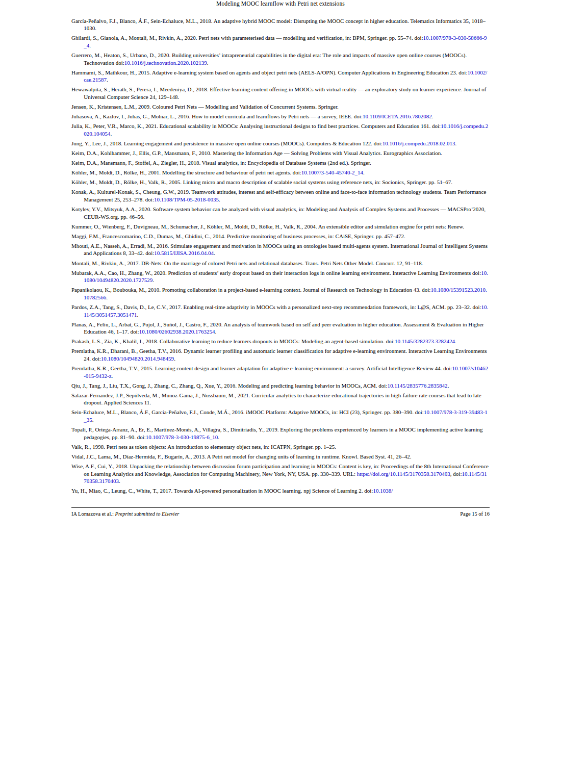Modeling MOOC learnflow with Petri net extensions
García-Peñalvo, F.J., Blanco, Á.F., Sein-Echaluce, M.L., 2018. An adaptive hybrid MOOC model: Disrupting the MOOC concept in higher education. Telematics Informatics 35, 1018–1030.
Ghilardi, S., Gianola, A., Montali, M., Rivkin, A., 2020. Petri nets with parameterised data — modelling and verification, in: BPM, Springer. pp. 55–74. doi:10.1007/978-3-030-58666-9_4.
Guerrero, M., Heaton, S., Urbano, D., 2020. Building universities’ intrapreneurial capabilities in the digital era: The role and impacts of massive open online courses (MOOCs). Technovation doi:10.1016/j.technovation.2020.102139.
Hammami, S., Mathkour, H., 2015. Adaptive e-learning system based on agents and object petri nets (AELS-A/OPN). Computer Applications in Engineering Education 23. doi:10.1002/cae.21587.
Hewawalpita, S., Herath, S., Perera, I., Meedeniya, D., 2018. Effective learning content offering in MOOCs with virtual reality — an exploratory study on learner experience. Journal of Universal Computer Science 24, 129–148.
Jensen, K., Kristensen, L.M., 2009. Coloured Petri Nets — Modelling and Validation of Concurrent Systems. Springer.
Juhasova, A., Kazlov, I., Juhas, G., Molnar, L., 2016. How to model curricula and learnflows by Petri nets — a survey, IEEE. doi:10.1109/ICETA.2016.7802082.
Julia, K., Peter, V.R., Marco, K., 2021. Educational scalability in MOOCs: Analysing instructional designs to find best practices. Computers and Education 161. doi:10.1016/j.compedu.2020.104054.
Jung, Y., Lee, J., 2018. Learning engagement and persistence in massive open online courses (MOOCs). Computers & Education 122. doi:10.1016/j.compedu.2018.02.013.
Keim, D.A., Kohlhammer, J., Ellis, G.P., Mansmann, F., 2010. Mastering the Information Age — Solving Problems with Visual Analytics. Eurographics Association.
Keim, D.A., Mansmann, F., Stoffel, A., Ziegler, H., 2018. Visual analytics, in: Encyclopedia of Database Systems (2nd ed.). Springer.
Köhler, M., Moldt, D., Rölke, H., 2001. Modelling the structure and behaviour of petri net agents. doi:10.1007/3-540-45740-2_14.
Köhler, M., Moldt, D., Rölke, H., Valk, R., 2005. Linking micro and macro description of scalable social systems using reference nets, in: Socionics, Springer. pp. 51–67.
Konak, A., Kulturel-Konak, S., Cheung, G.W., 2019. Teamwork attitudes, interest and self-efficacy between online and face-to-face information technology students. Team Performance Management 25, 253–278. doi:10.1108/TPM-05-2018-0035.
Kotylev, Y.V., Mitsyuk, A.A., 2020. Software system behavior can be analyzed with visual analytics, in: Modeling and Analysis of Complex Systems and Processes — MACSPro’2020, CEUR-WS.org. pp. 46–56.
Kummer, O., Wienberg, F., Duvigneau, M., Schumacher, J., Köhler, M., Moldt, D., Rölke, H., Valk, R., 2004. An extensible editor and simulation engine for petri nets: Renew.
Maggi, F.M., Francescomarino, C.D., Dumas, M., Ghidini, C., 2014. Predictive monitoring of business processes, in: CAiSE, Springer. pp. 457–472.
Mhouti, A.E., Nasseh, A., Erradi, M., 2016. Stimulate engagement and motivation in MOOCs using an ontologies based multi-agents system. International Journal of Intelligent Systems and Applications 8, 33–42. doi:10.5815/IJISA.2016.04.04.
Montali, M., Rivkin, A., 2017. DB-Nets: On the marriage of colored Petri nets and relational databases. Trans. Petri Nets Other Model. Concurr. 12, 91–118.
Mubarak, A.A., Cao, H., Zhang, W., 2020. Prediction of students’ early dropout based on their interaction logs in online learning environment. Interactive Learning Environments doi:10.1080/10494820.2020.1727529.
Papanikolaou, K., Boubouka, M., 2010. Promoting collaboration in a project-based e-learning context. Journal of Research on Technology in Education 43. doi:10.1080/15391523.2010.10782566.
Pardos, Z.A., Tang, S., Davis, D., Le, C.V., 2017. Enabling real-time adaptivity in MOOCs with a personalized next-step recommendation framework, in: L@S, ACM. pp. 23–32. doi:10.1145/3051457.3051471.
Planas, A., Feliu, L., Arbat, G., Pujol, J., Suñol, J., Castro, F., 2020. An analysis of teamwork based on self and peer evaluation in higher education. Assessment & Evaluation in Higher Education 46, 1–17. doi:10.1080/02602938.2020.1763254.
Prakash, L.S., Zia, K., Khalil, I., 2018. Collaborative learning to reduce learners dropouts in MOOCs: Modeling an agent-based simulation. doi:10.1145/3282373.3282424.
Premlatha, K.R., Dharani, B., Geetha, T.V., 2016. Dynamic learner profiling and automatic learner classification for adaptive e-learning environment. Interactive Learning Environments 24. doi:10.1080/10494820.2014.948459.
Premlatha, K.R., Geetha, T.V., 2015. Learning content design and learner adaptation for adaptive e-learning environment: a survey. Artificial Intelligence Review 44. doi:10.1007/s10462-015-9432-z.
Qiu, J., Tang, J., Liu, T.X., Gong, J., Zhang, C., Zhang, Q., Xue, Y., 2016. Modeling and predicting learning behavior in MOOCs, ACM. doi:10.1145/2835776.2835842.
Salazar-Fernandez, J.P., Sepúlveda, M., Munoz-Gama, J., Nussbaum, M., 2021. Curricular analytics to characterize educational trajectories in high-failure rate courses that lead to late dropout. Applied Sciences 11.
Sein-Echaluce, M.L., Blanco, Á.F., García-Peñalvo, F.J., Conde, M.Á., 2016. iMOOC Platform: Adaptive MOOCs, in: HCI (23), Springer. pp. 380–390. doi:10.1007/978-3-319-39483-1_35.
Topali, P., Ortega-Arranz, A., Er, E., Martínez-Monés, A., Villagra, S., Dimitriadis, Y., 2019. Exploring the problems experienced by learners in a MOOC implementing active learning pedagogies, pp. 81–90. doi:10.1007/978-3-030-19875-6_10.
Valk, R., 1998. Petri nets as token objects: An introduction to elementary object nets, in: ICATPN, Springer. pp. 1–25.
Vidal, J.C., Lama, M., Díaz-Hermida, F., Bugarín, A., 2013. A Petri net model for changing units of learning in runtime. Knowl. Based Syst. 41, 26–42.
Wise, A.F., Cui, Y., 2018. Unpacking the relationship between discussion forum participation and learning in MOOCs: Content is key, in: Proceedings of the 8th International Conference on Learning Analytics and Knowledge, Association for Computing Machinery, New York, NY, USA. pp. 330–339. URL: https://doi.org/10.1145/3170358.3170403, doi:10.1145/3170358.3170403.
Yu, H., Miao, C., Leung, C., White, T., 2017. Towards AI-powered personalization in MOOC learning. npj Science of Learning 2. doi:10.1038/
IA Lomazova et al.: Preprint submitted to Elsevier
Page 15 of 16